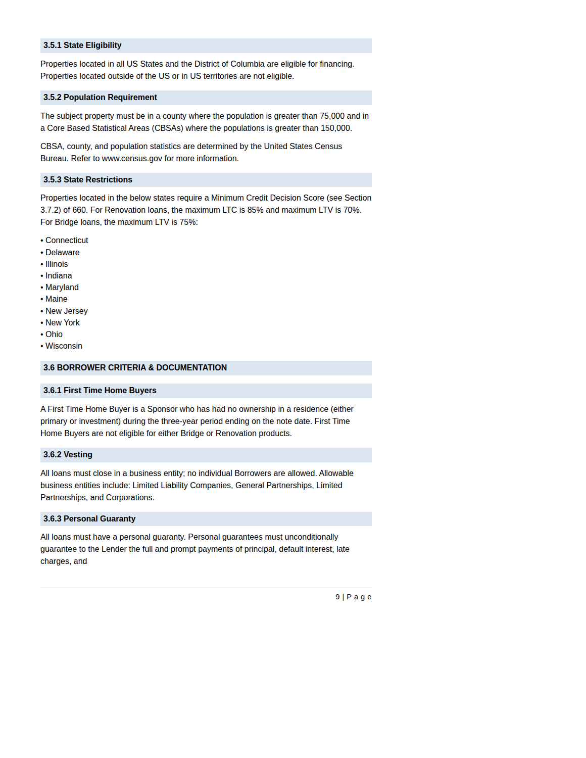3.5.1 State Eligibility
Properties located in all US States and the District of Columbia are eligible for financing. Properties located outside of the US or in US territories are not eligible.
3.5.2 Population Requirement
The subject property must be in a county where the population is greater than 75,000 and in a Core Based Statistical Areas (CBSAs) where the populations is greater than 150,000.
CBSA, county, and population statistics are determined by the United States Census Bureau. Refer to www.census.gov for more information.
3.5.3 State Restrictions
Properties located in the below states require a Minimum Credit Decision Score (see Section 3.7.2) of 660. For Renovation loans, the maximum LTC is 85% and maximum LTV is 70%. For Bridge loans, the maximum LTV is 75%:
Connecticut
Delaware
Illinois
Indiana
Maryland
Maine
New Jersey
New York
Ohio
Wisconsin
3.6 BORROWER CRITERIA & DOCUMENTATION
3.6.1 First Time Home Buyers
A First Time Home Buyer is a Sponsor who has had no ownership in a residence (either primary or investment) during the three-year period ending on the note date. First Time Home Buyers are not eligible for either Bridge or Renovation products.
3.6.2 Vesting
All loans must close in a business entity; no individual Borrowers are allowed. Allowable business entities include: Limited Liability Companies, General Partnerships, Limited Partnerships, and Corporations.
3.6.3 Personal Guaranty
All loans must have a personal guaranty. Personal guarantees must unconditionally guarantee to the Lender the full and prompt payments of principal, default interest, late charges, and
9 | P a g e